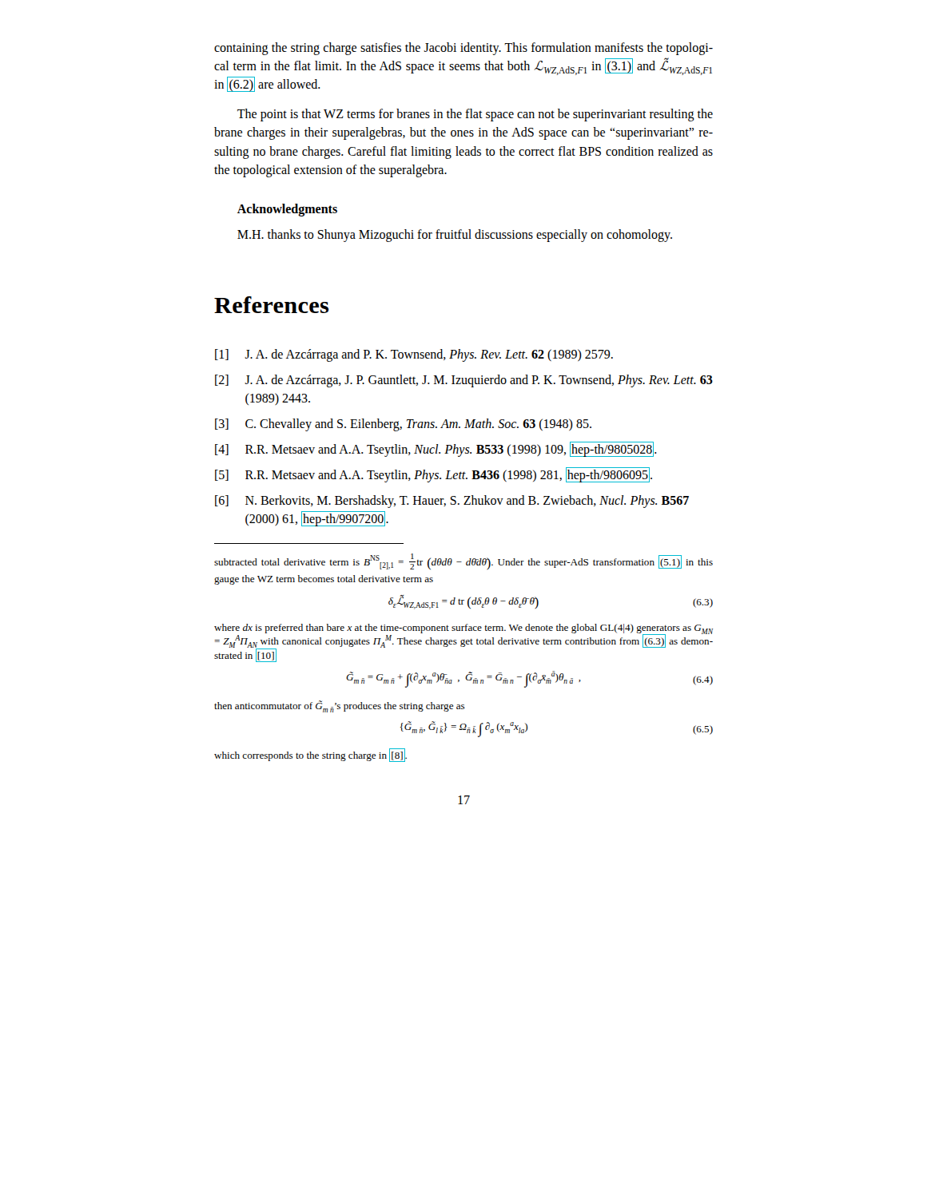containing the string charge satisfies the Jacobi identity. This formulation manifests the topological term in the flat limit. In the AdS space it seems that both ℒWZ,AdS,F1 in (3.1) and ℒ̃WZ,AdS,F1 in (6.2) are allowed.
The point is that WZ terms for branes in the flat space can not be superinvariant resulting the brane charges in their superalgebras, but the ones in the AdS space can be “superinvariant” resulting no brane charges. Careful flat limiting leads to the correct flat BPS condition realized as the topological extension of the superalgebra.
Acknowledgments
M.H. thanks to Shunya Mizoguchi for fruitful discussions especially on cohomology.
References
[1] J. A. de Azcárraga and P. K. Townsend, Phys. Rev. Lett. 62 (1989) 2579.
[2] J. A. de Azcárraga, J. P. Gauntlett, J. M. Izuquierdo and P. K. Townsend, Phys. Rev. Lett. 63 (1989) 2443.
[3] C. Chevalley and S. Eilenberg, Trans. Am. Math. Soc. 63 (1948) 85.
[4] R.R. Metsaev and A.A. Tseytlin, Nucl. Phys. B533 (1998) 109, hep-th/9805028.
[5] R.R. Metsaev and A.A. Tseytlin, Phys. Lett. B436 (1998) 281, hep-th/9806095.
[6] N. Berkovits, M. Bershadsky, T. Hauer, S. Zhukov and B. Zwiebach, Nucl. Phys. B567 (2000) 61, hep-th/9907200.
subtracted total derivative term is BNS[2],1 = 12 tr (dθdθ − dθ̄dθ̄). Under the super-AdS transformation (5.1) in this gauge the WZ term becomes total derivative term as
δεℒ̃WZ,AdS,F1 = d tr (dδεθ θ − dδεθ̄ θ̄) (6.3)
where dx is preferred than bare x at the time-component surface term. We denote the global GL(4|4) generators as GMN = ZMAΠAN with canonical conjugates ΠAM. These charges get total derivative term contribution from (6.3) as demonstrated in [10]
G̃m n̄ = Gm n̄ + ∫(∂σxma)θ̄n̄a , G̃̄m̄ n = Ḡm̄ n − ∫(∂σx̄m̄ā)θn ā , (6.4)
then anticommutator of G̃m n̄’s produces the string charge as
{G̃m n̄, G̃l k̄} = Ωn̄ k̄ ∫ ∂σ (xmaxla) (6.5)
which corresponds to the string charge in [8].
17